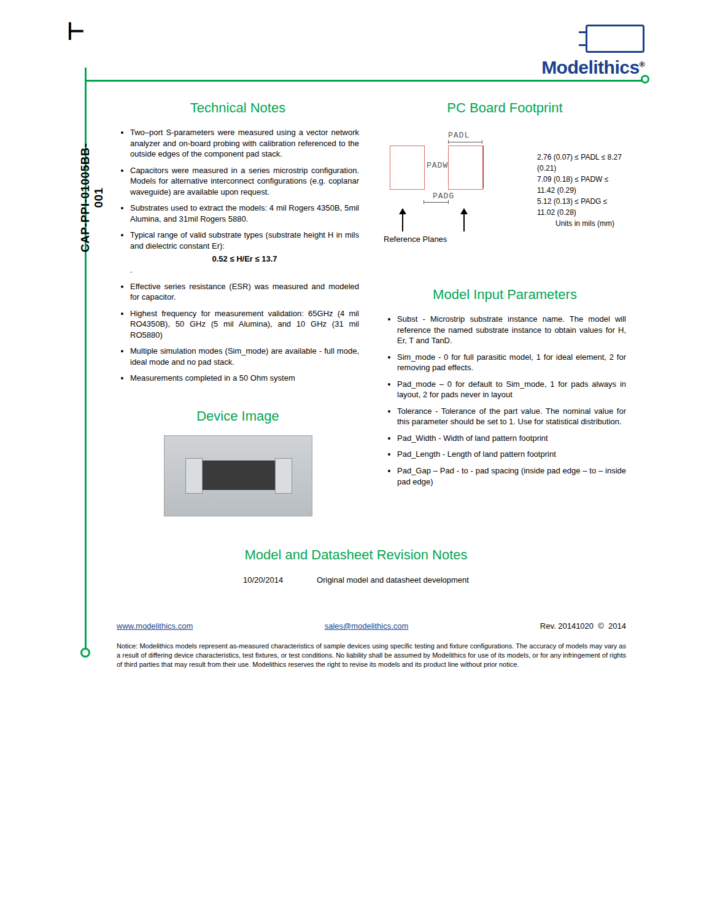CAP-PPI-01005BB-001
⊢
Mode lithics®
Technical Notes
Two–port S-parameters were measured using a vector network analyzer and on-board probing with calibration referenced to the outside edges of the component pad stack.
Capacitors were measured in a series microstrip configuration. Models for alternative interconnect configurations (e.g. coplanar waveguide) are available upon request.
Substrates used to extract the models: 4 mil Rogers 4350B, 5mil Alumina, and 31mil Rogers 5880.
Typical range of valid substrate types (substrate height H in mils and dielectric constant Er): 0.52 ≤ H/Er ≤ 13.7.
Effective series resistance (ESR) was measured and modeled for capacitor.
Highest frequency for measurement validation: 65GHz (4 mil RO4350B), 50 GHz (5 mil Alumina), and 10 GHz (31 mil RO5880)
Multiple simulation modes (Sim_mode) are available - full mode, ideal mode and no pad stack.
Measurements completed in a 50 Ohm system
Device Image
PC Board Footprint
PADL
PADW
PADG
2.76 (0.07) ≤ PADL ≤ 8.27 (0.21)
7.09 (0.18) ≤ PADW ≤ 11.42 (0.29)
5.12 (0.13) ≤ PADG ≤ 11.02 (0.28)
Units in mils (mm)
Reference Planes
Model Input Parameters
Subst - Microstrip substrate instance name. The model will reference the named substrate instance to obtain values for H, Er, T and TanD.
Sim_mode - 0 for full parasitic model, 1 for ideal element, 2 for removing pad effects.
Pad_mode – 0 for default to Sim_mode, 1 for pads always in layout, 2 for pads never in layout
Tolerance - Tolerance of the part value. The nominal value for this parameter should be set to 1. Use for statistical distribution.
Pad_Width - Width of land pattern footprint
Pad_Length - Length of land pattern footprint
Pad_Gap – Pad - to - pad spacing (inside pad edge – to – inside pad edge)
Model and Datasheet Revision Notes
10/20/2014 Original model and datasheet development
www.modelithics.com sales@modelithics.com Rev. 20141020 © 2014
Notice: Modelithics models represent as-measured characteristics of sample devices using specific testing and fixture configurations. The accuracy of models may vary as a result of differing device characteristics, test fixtures, or test conditions. No liability shall be assumed by Modelithics for use of its models, or for any infringement of rights of third parties that may result from their use. Modelithics reserves the right to revise its models and its product line without prior notice.